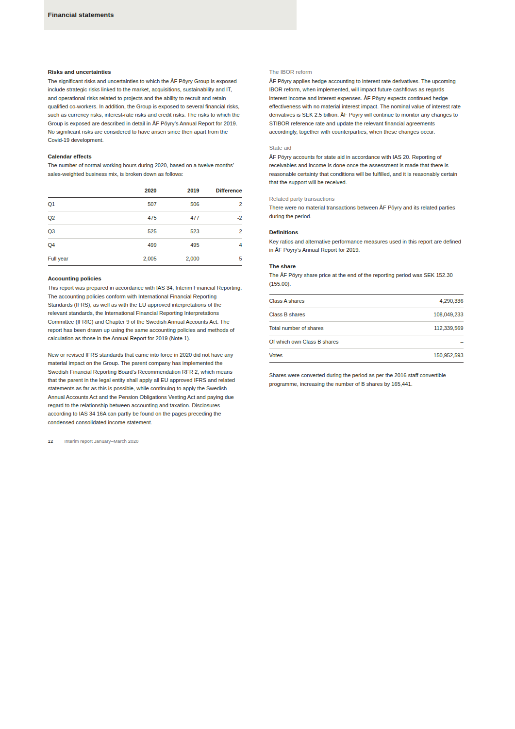Financial statements
Risks and uncertainties
The significant risks and uncertainties to which the ÅF Pöyry Group is exposed include strategic risks linked to the market, acquisitions, sustainability and IT, and operational risks related to projects and the ability to recruit and retain qualified co-workers. In addition, the Group is exposed to several financial risks, such as currency risks, interest-rate risks and credit risks. The risks to which the Group is exposed are described in detail in ÅF Pöyry’s Annual Report for 2019. No significant risks are considered to have arisen since then apart from the Covid-19 development.
Calendar effects
The number of normal working hours during 2020, based on a twelve months’ sales-weighted business mix, is broken down as follows:
| | 2020 | 2019 | Difference |
| --- | --- | --- | --- |
| Q1 | 507 | 506 | 2 |
| Q2 | 475 | 477 | -2 |
| Q3 | 525 | 523 | 2 |
| Q4 | 499 | 495 | 4 |
| Full year | 2,005 | 2,000 | 5 |
Accounting policies
This report was prepared in accordance with IAS 34, Interim Financial Reporting. The accounting policies conform with International Financial Reporting Standards (IFRS), as well as with the EU approved interpretations of the relevant standards, the International Financial Reporting Interpretations Committee (IFRIC) and Chapter 9 of the Swedish Annual Accounts Act. The report has been drawn up using the same accounting policies and methods of calculation as those in the Annual Report for 2019 (Note 1).
New or revised IFRS standards that came into force in 2020 did not have any material impact on the Group. The parent company has implemented the Swedish Financial Reporting Board’s Recommendation RFR 2, which means that the parent in the legal entity shall apply all EU approved IFRS and related statements as far as this is possible, while continuing to apply the Swedish Annual Accounts Act and the Pension Obligations Vesting Act and paying due regard to the relationship between accounting and taxation. Disclosures according to IAS 34 16A can partly be found on the pages preceding the condensed consolidated income statement.
The IBOR reform
ÅF Pöyry applies hedge accounting to interest rate derivatives. The upcoming IBOR reform, when implemented, will impact future cashflows as regards interest income and interest expenses. ÅF Pöyry expects continued hedge effectiveness with no material interest impact. The nominal value of interest rate derivatives is SEK 2.5 billion. ÅF Pöyry will continue to monitor any changes to STIBOR reference rate and update the relevant financial agreements accordingly, together with counterparties, when these changes occur.
State aid
ÅF Pöyry accounts for state aid in accordance with IAS 20. Reporting of receivables and income is done once the assessment is made that there is reasonable certainty that conditions will be fulfilled, and it is reasonably certain that the support will be received.
Related party transactions
There were no material transactions between ÅF Pöyry and its related parties during the period.
Definitions
Key ratios and alternative performance measures used in this report are defined in ÅF Pöyry’s Annual Report for 2019.
The share
The ÅF Pöyry share price at the end of the reporting period was SEK 152.30 (155.00).
| Class A shares | 4,290,336 |
| Class B shares | 108,049,233 |
| Total number of shares | 112,339,569 |
| Of which own Class B shares | – |
| Votes | 150,952,593 |
Shares were converted during the period as per the 2016 staff convertible programme, increasing the number of B shares by 165,441.
12 Interim report January–March 2020